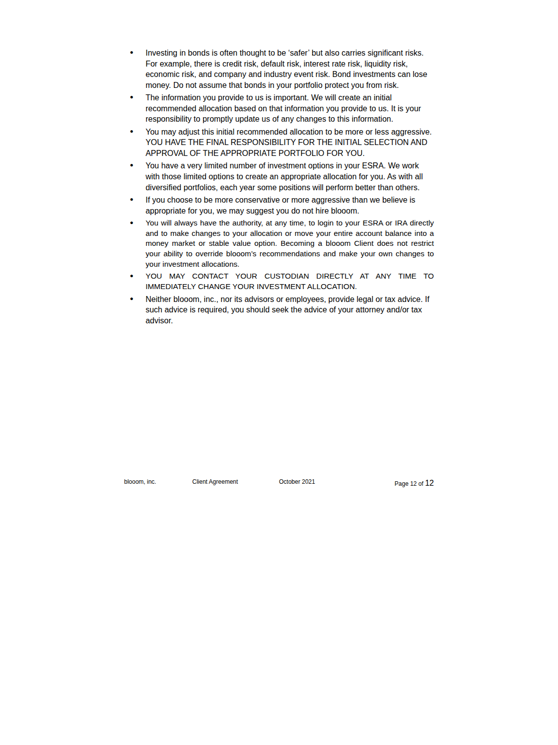Investing in bonds is often thought to be ‘safer’ but also carries significant risks. For example, there is credit risk, default risk, interest rate risk, liquidity risk, economic risk, and company and industry event risk. Bond investments can lose money. Do not assume that bonds in your portfolio protect you from risk.
The information you provide to us is important. We will create an initial recommended allocation based on that information you provide to us. It is your responsibility to promptly update us of any changes to this information.
You may adjust this initial recommended allocation to be more or less aggressive. YOU HAVE THE FINAL RESPONSIBILITY FOR THE INITIAL SELECTION AND APPROVAL OF THE APPROPRIATE PORTFOLIO FOR YOU.
You have a very limited number of investment options in your ESRA. We work with those limited options to create an appropriate allocation for you. As with all diversified portfolios, each year some positions will perform better than others.
If you choose to be more conservative or more aggressive than we believe is appropriate for you, we may suggest you do not hire blooom.
You will always have the authority, at any time, to login to your ESRA or IRA directly and to make changes to your allocation or move your entire account balance into a money market or stable value option. Becoming a blooom Client does not restrict your ability to override blooom’s recommendations and make your own changes to your investment allocations.
YOU MAY CONTACT YOUR CUSTODIAN DIRECTLY AT ANY TIME TO IMMEDIATELY CHANGE YOUR INVESTMENT ALLOCATION.
Neither blooom, inc., nor its advisors or employees, provide legal or tax advice. If such advice is required, you should seek the advice of your attorney and/or tax advisor.
blooom, inc.
Client Agreement
October 2021
Page 12 of 12